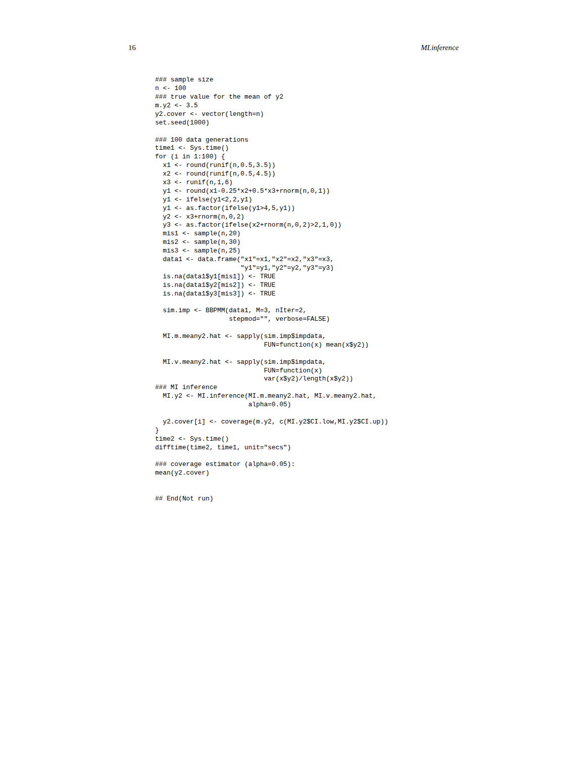16 MI.inference
### sample size
n <- 100
### true value for the mean of y2
m.y2 <- 3.5
y2.cover <- vector(length=n)
set.seed(1000)

### 100 data generations
time1 <- Sys.time()
for (i in 1:100) {
  x1 <- round(runif(n,0.5,3.5))
  x2 <- round(runif(n,0.5,4.5))
  x3 <- runif(n,1,6)
  y1 <- round(x1-0.25*x2+0.5*x3+rnorm(n,0,1))
  y1 <- ifelse(y1<2,2,y1)
  y1 <- as.factor(ifelse(y1>4,5,y1))
  y2 <- x3+rnorm(n,0,2)
  y3 <- as.factor(ifelse(x2+rnorm(n,0,2)>2,1,0))
  mis1 <- sample(n,20)
  mis2 <- sample(n,30)
  mis3 <- sample(n,25)
  data1 <- data.frame("x1"=x1,"x2"=x2,"x3"=x3,
                      "y1"=y1,"y2"=y2,"y3"=y3)
  is.na(data1$y1[mis1]) <- TRUE
  is.na(data1$y2[mis2]) <- TRUE
  is.na(data1$y3[mis3]) <- TRUE

  sim.imp <- BBPMM(data1, M=3, nIter=2,
                   stepmod="", verbose=FALSE)

  MI.m.meany2.hat <- sapply(sim.imp$impdata,
                            FUN=function(x) mean(x$y2))

  MI.v.meany2.hat <- sapply(sim.imp$impdata,
                            FUN=function(x)
                            var(x$y2)/length(x$y2))
### MI inference
  MI.y2 <- MI.inference(MI.m.meany2.hat, MI.v.meany2.hat,
                        alpha=0.05)

  y2.cover[i] <- coverage(m.y2, c(MI.y2$CI.low,MI.y2$CI.up))
}
time2 <- Sys.time()
difftime(time2, time1, unit="secs")

### coverage estimator (alpha=0.05):
mean(y2.cover)


## End(Not run)